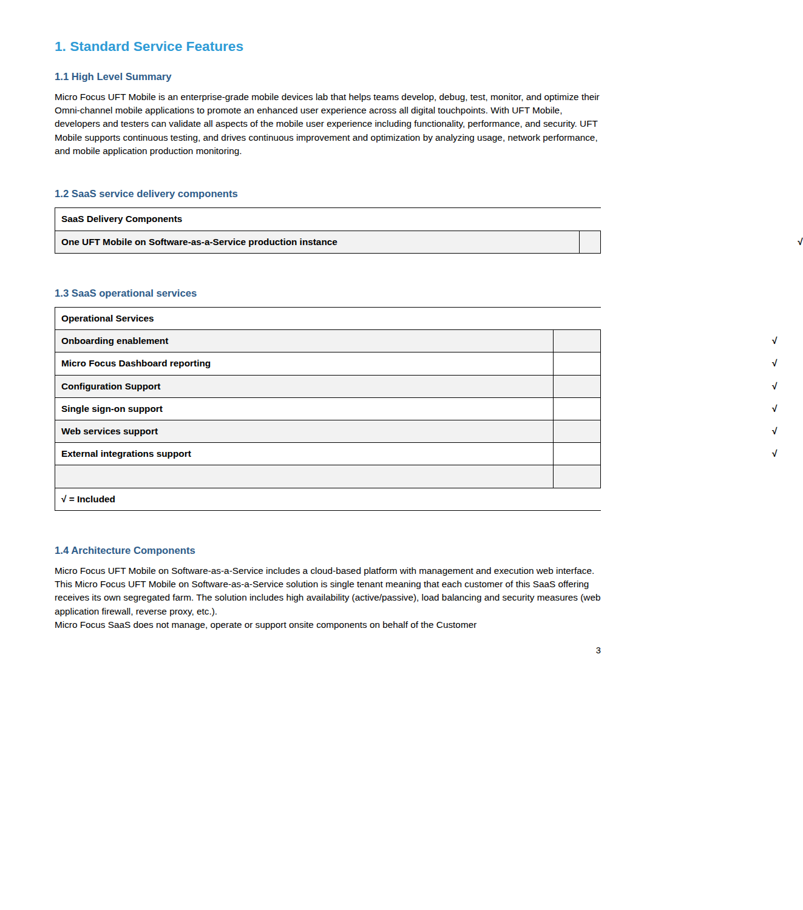1. Standard Service Features
1.1 High Level Summary
Micro Focus UFT Mobile is an enterprise-grade mobile devices lab that helps teams develop, debug, test, monitor, and optimize their Omni-channel mobile applications to promote an enhanced user experience across all digital touchpoints. With UFT Mobile, developers and testers can validate all aspects of the mobile user experience including functionality, performance, and security. UFT Mobile supports continuous testing, and drives continuous improvement and optimization by analyzing usage, network performance, and mobile application production monitoring.
1.2 SaaS service delivery components
| SaaS Delivery Components |
| One UFT Mobile on Software-as-a-Service production instance | √ |
1.3 SaaS operational services
| Operational Services |
| Onboarding enablement | √ |
| Micro Focus Dashboard reporting | √ |
| Configuration Support | √ |
| Single sign-on support | √ |
| Web services support | √ |
| External integrations support | √ |
| √ = Included |
1.4 Architecture Components
Micro Focus UFT Mobile on Software-as-a-Service includes a cloud-based platform with management and execution web interface. This Micro Focus UFT Mobile on Software-as-a-Service solution is single tenant meaning that each customer of this SaaS offering receives its own segregated farm. The solution includes high availability (active/passive), load balancing and security measures (web application firewall, reverse proxy, etc.).
Micro Focus SaaS does not manage, operate or support onsite components on behalf of the Customer
3